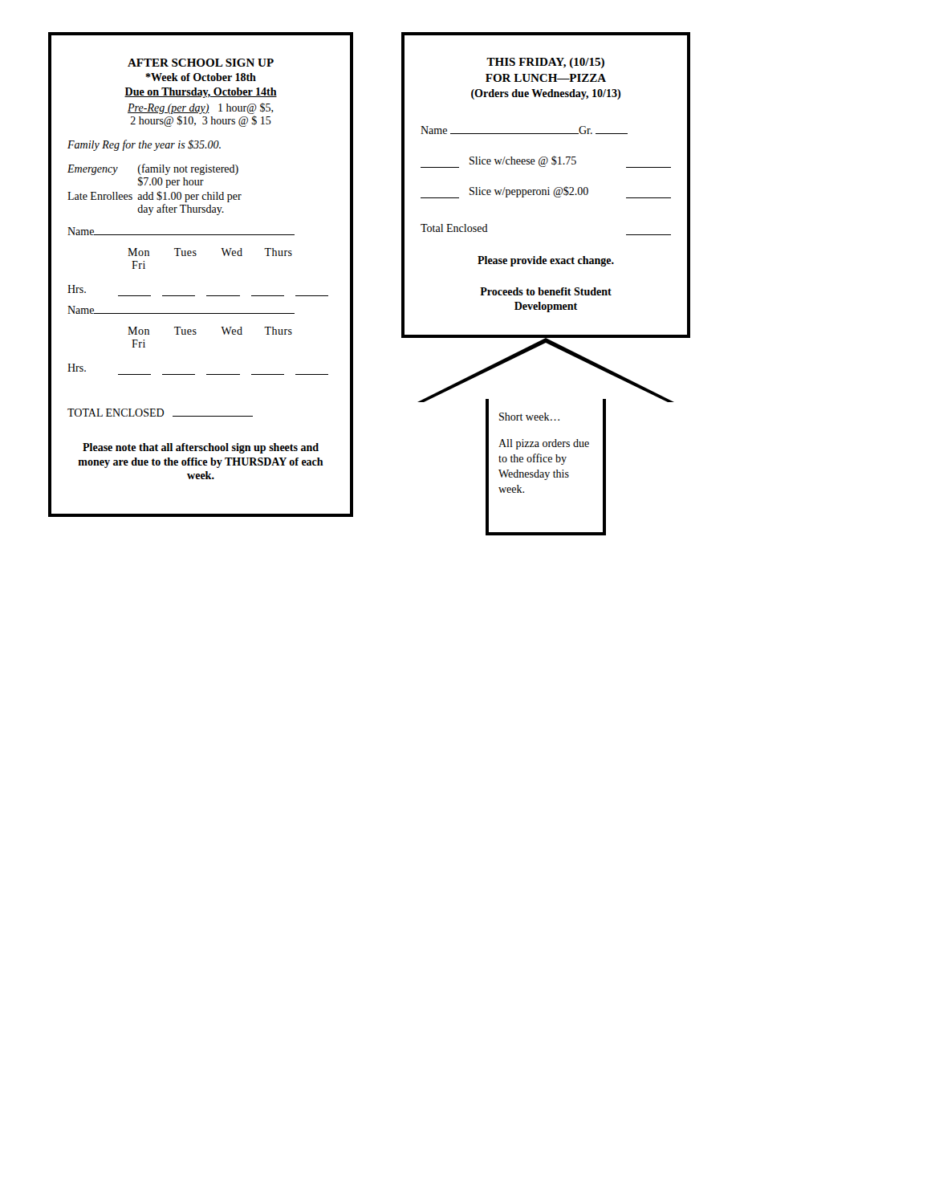AFTER SCHOOL SIGN UP
*Week of October 18th
Due on Thursday, October 14th
Pre-Reg (per day) 1 hour@ $5,
2 hours@ $10, 3 hours @ $ 15
Family Reg for the year is $35.00.
| Emergency | (family not registered) $7.00 per hour |
| Late Enrollees | add $1.00 per child per day after Thursday. |
Name
Mon Tues Wed Thurs Fri
Hrs.
Name
Mon Tues Wed Thurs Fri
Hrs.
TOTAL ENCLOSED
Please note that all afterschool sign up sheets and money are due to the office by THURSDAY of each week.
THIS FRIDAY, (10/15)
FOR LUNCH—PIZZA
(Orders due Wednesday, 10/13)
Name Gr.
Slice w/cheese @ $1.75
Slice w/pepperoni @$2.00
Total Enclosed
Please provide exact change.
Proceeds to benefit Student
Development
Short week…
All pizza orders due to the office by Wednesday this week.